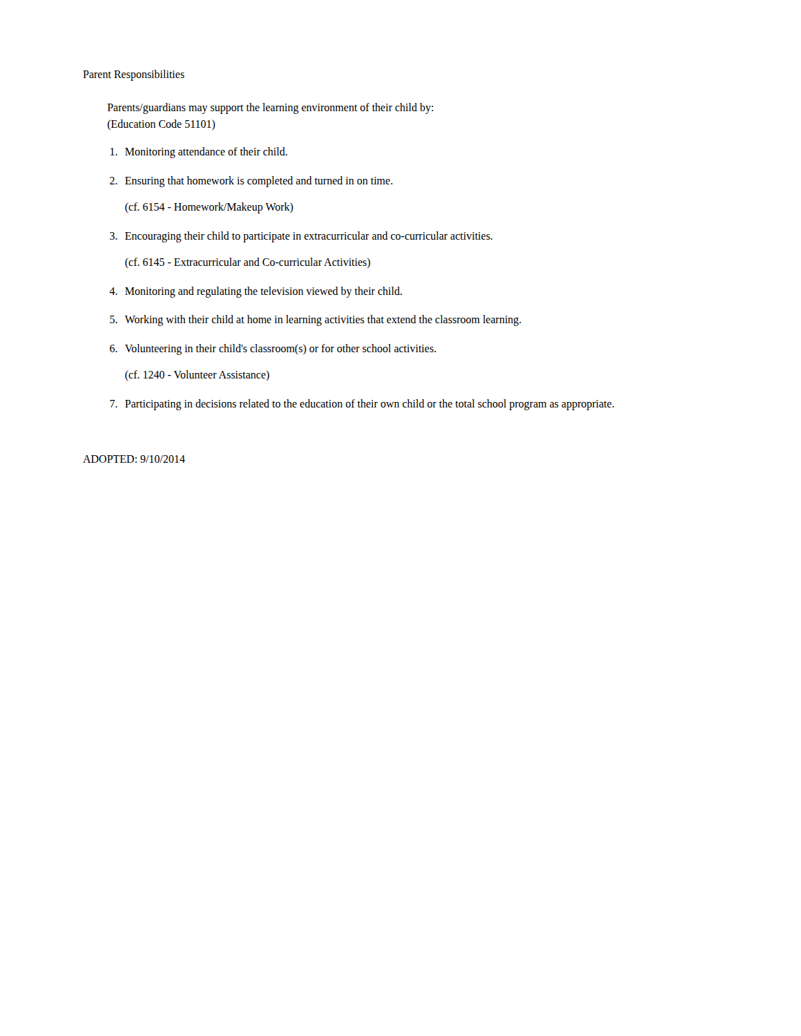Parent Responsibilities
Parents/guardians may support the learning environment of their child by:
(Education Code 51101)
Monitoring attendance of their child.
Ensuring that homework is completed and turned in on time.
(cf. 6154 - Homework/Makeup Work)
Encouraging their child to participate in extracurricular and co-curricular activities.
(cf. 6145 - Extracurricular and Co-curricular Activities)
Monitoring and regulating the television viewed by their child.
Working with their child at home in learning activities that extend the classroom learning.
Volunteering in their child's classroom(s) or for other school activities.
(cf. 1240 - Volunteer Assistance)
Participating in decisions related to the education of their own child or the total school program as appropriate.
ADOPTED: 9/10/2014